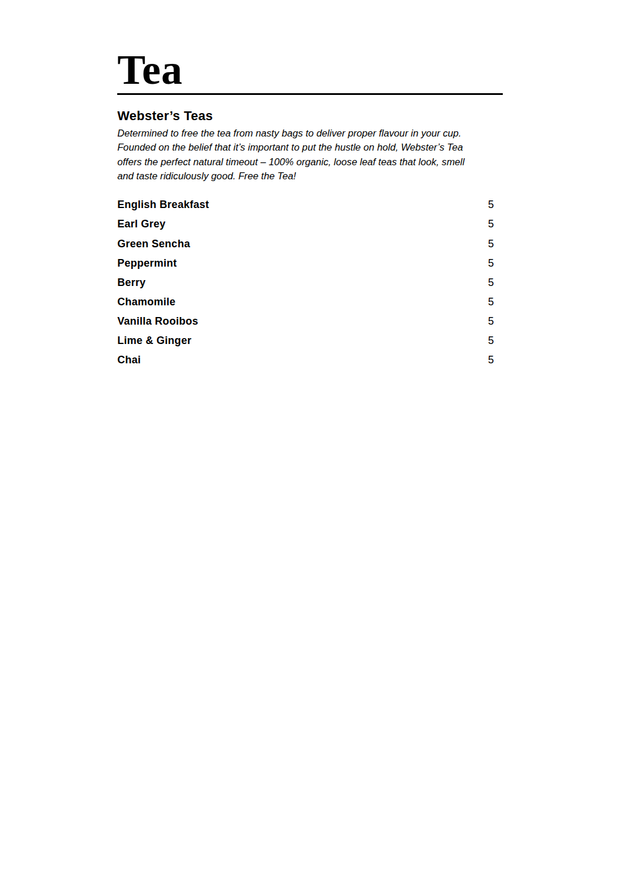Tea
Webster’s Teas
Determined to free the tea from nasty bags to deliver proper flavour in your cup. Founded on the belief that it’s important to put the hustle on hold, Webster’s Tea offers the perfect natural timeout – 100% organic, loose leaf teas that look, smell and taste ridiculously good. Free the Tea!
English Breakfast 5
Earl Grey 5
Green Sencha 5
Peppermint 5
Berry 5
Chamomile 5
Vanilla Rooibos 5
Lime & Ginger 5
Chai 5